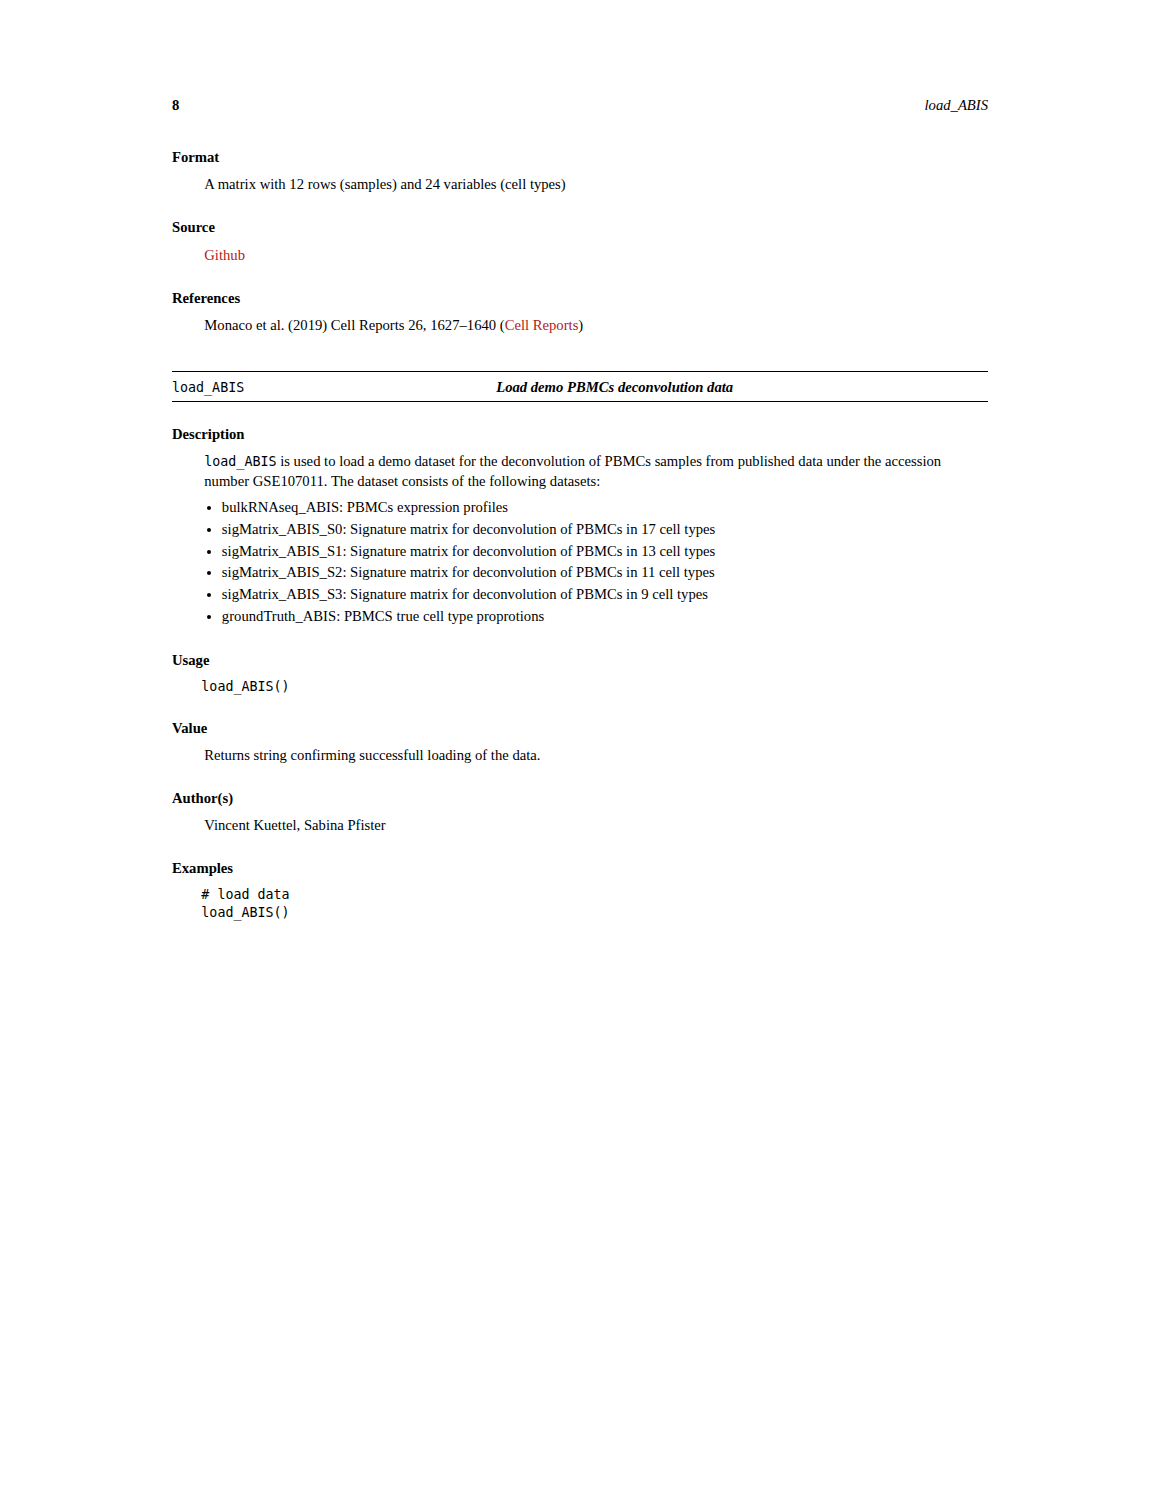8 load_ABIS
Format
A matrix with 12 rows (samples) and 24 variables (cell types)
Source
Github
References
Monaco et al. (2019) Cell Reports 26, 1627–1640 (Cell Reports)
load_ABIS Load demo PBMCs deconvolution data
Description
load_ABIS is used to load a demo dataset for the deconvolution of PBMCs samples from published data under the accession number GSE107011. The dataset consists of the following datasets:
bulkRNAseq_ABIS: PBMCs expression profiles
sigMatrix_ABIS_S0: Signature matrix for deconvolution of PBMCs in 17 cell types
sigMatrix_ABIS_S1: Signature matrix for deconvolution of PBMCs in 13 cell types
sigMatrix_ABIS_S2: Signature matrix for deconvolution of PBMCs in 11 cell types
sigMatrix_ABIS_S3: Signature matrix for deconvolution of PBMCs in 9 cell types
groundTruth_ABIS: PBMCS true cell type proprotions
Usage
load_ABIS()
Value
Returns string confirming successfull loading of the data.
Author(s)
Vincent Kuettel, Sabina Pfister
Examples
# load data
load_ABIS()